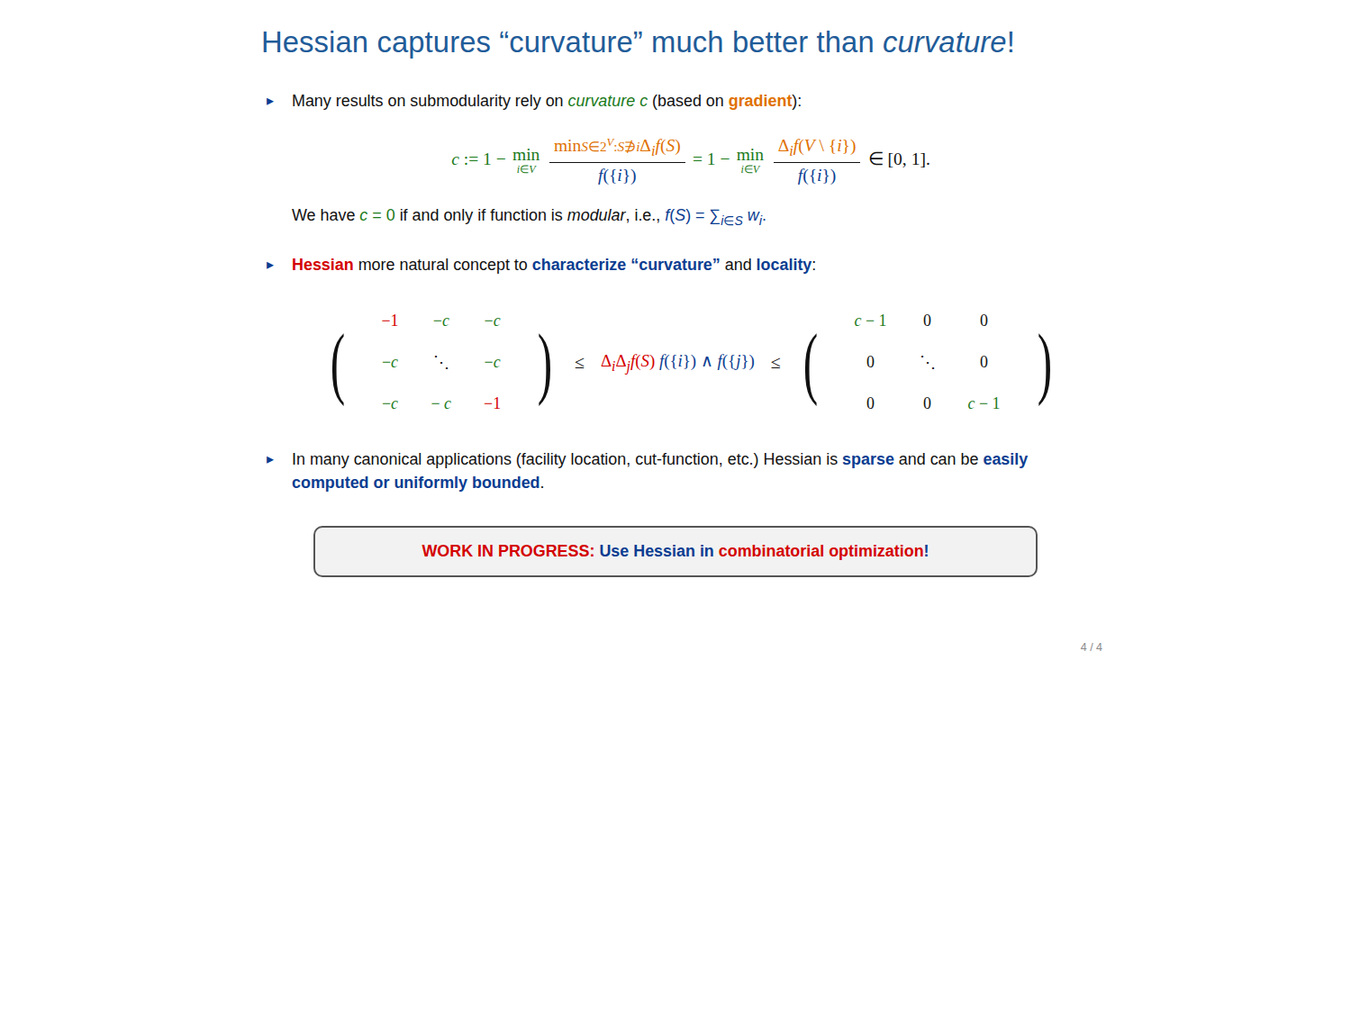Hessian captures “curvature” much better than curvature!
Many results on submodularity rely on curvature c (based on gradient):
c := 1 − min i∈V minS∈2V:S∌i Δif(S) f({i}) = 1 − min i∈V Δif(V \ {i}) f({i}) ∈ [0, 1].
We have c = 0 if and only if function is modular, i.e., f(S) = ∑i∈S wi.
Hessian more natural concept to characterize “curvature” and locality:
(
| −1 | − c | − c |
| − c | ⋱ | − c |
| − c | − c | −1 |
) ≤ ΔiΔjf(S) f({i}) ∧ f({j}) ≤ (
| c − 1 | 0 | 0 |
| 0 | ⋱ | 0 |
| 0 | 0 | c − 1 |
)
In many canonical applications (facility location, cut-function, etc.) Hessian is sparse and can be easily computed or uniformly bounded.
WORK IN PROGRESS: Use Hessian in combinatorial optimization!
4 / 4